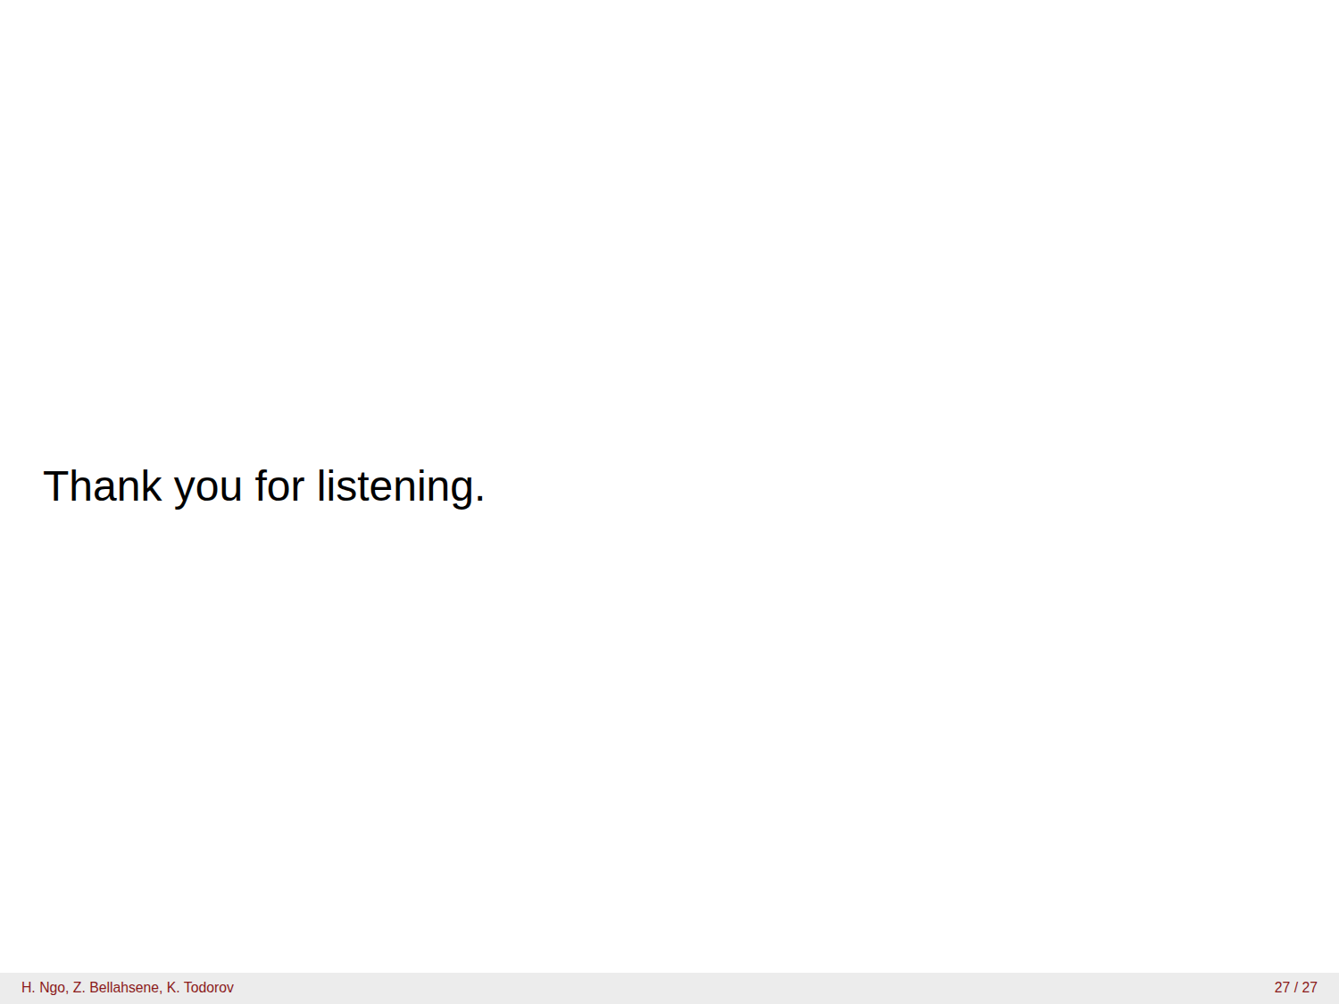Thank you for listening.
H. Ngo, Z. Bellahsene, K. Todorov 27 / 27